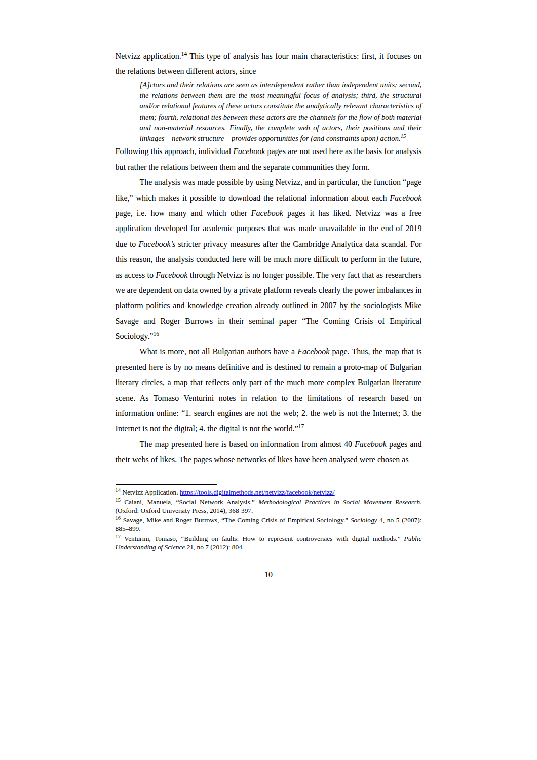Netvizz application.14 This type of analysis has four main characteristics: first, it focuses on the relations between different actors, since
[A]ctors and their relations are seen as interdependent rather than independent units; second, the relations between them are the most meaningful focus of analysis; third, the structural and/or relational features of these actors constitute the analytically relevant characteristics of them; fourth, relational ties between these actors are the channels for the flow of both material and non-material resources. Finally, the complete web of actors, their positions and their linkages – network structure – provides opportunities for (and constraints upon) action.15
Following this approach, individual Facebook pages are not used here as the basis for analysis but rather the relations between them and the separate communities they form.
The analysis was made possible by using Netvizz, and in particular, the function “page like,” which makes it possible to download the relational information about each Facebook page, i.e. how many and which other Facebook pages it has liked. Netvizz was a free application developed for academic purposes that was made unavailable in the end of 2019 due to Facebook’s stricter privacy measures after the Cambridge Analytica data scandal. For this reason, the analysis conducted here will be much more difficult to perform in the future, as access to Facebook through Netvizz is no longer possible. The very fact that as researchers we are dependent on data owned by a private platform reveals clearly the power imbalances in platform politics and knowledge creation already outlined in 2007 by the sociologists Mike Savage and Roger Burrows in their seminal paper “The Coming Crisis of Empirical Sociology.”16
What is more, not all Bulgarian authors have a Facebook page. Thus, the map that is presented here is by no means definitive and is destined to remain a proto-map of Bulgarian literary circles, a map that reflects only part of the much more complex Bulgarian literature scene. As Tomaso Venturini notes in relation to the limitations of research based on information online: “1. search engines are not the web; 2. the web is not the Internet; 3. the Internet is not the digital; 4. the digital is not the world.”17
The map presented here is based on information from almost 40 Facebook pages and their webs of likes. The pages whose networks of likes have been analysed were chosen as
14 Netvizz Application. https://tools.digitalmethods.net/netvizz/facebook/netvizz/
15 Caiani, Manuela, “Social Network Analysis.” Methodological Practices in Social Movement Research. (Oxford: Oxford University Press, 2014), 368-397.
16 Savage, Mike and Roger Burrows, “The Coming Crisis of Empirical Sociology.” Sociology 4, no 5 (2007): 885–899.
17 Venturini, Tomaso, “Building on faults: How to represent controversies with digital methods.” Public Understanding of Science 21, no 7 (2012): 804.
10